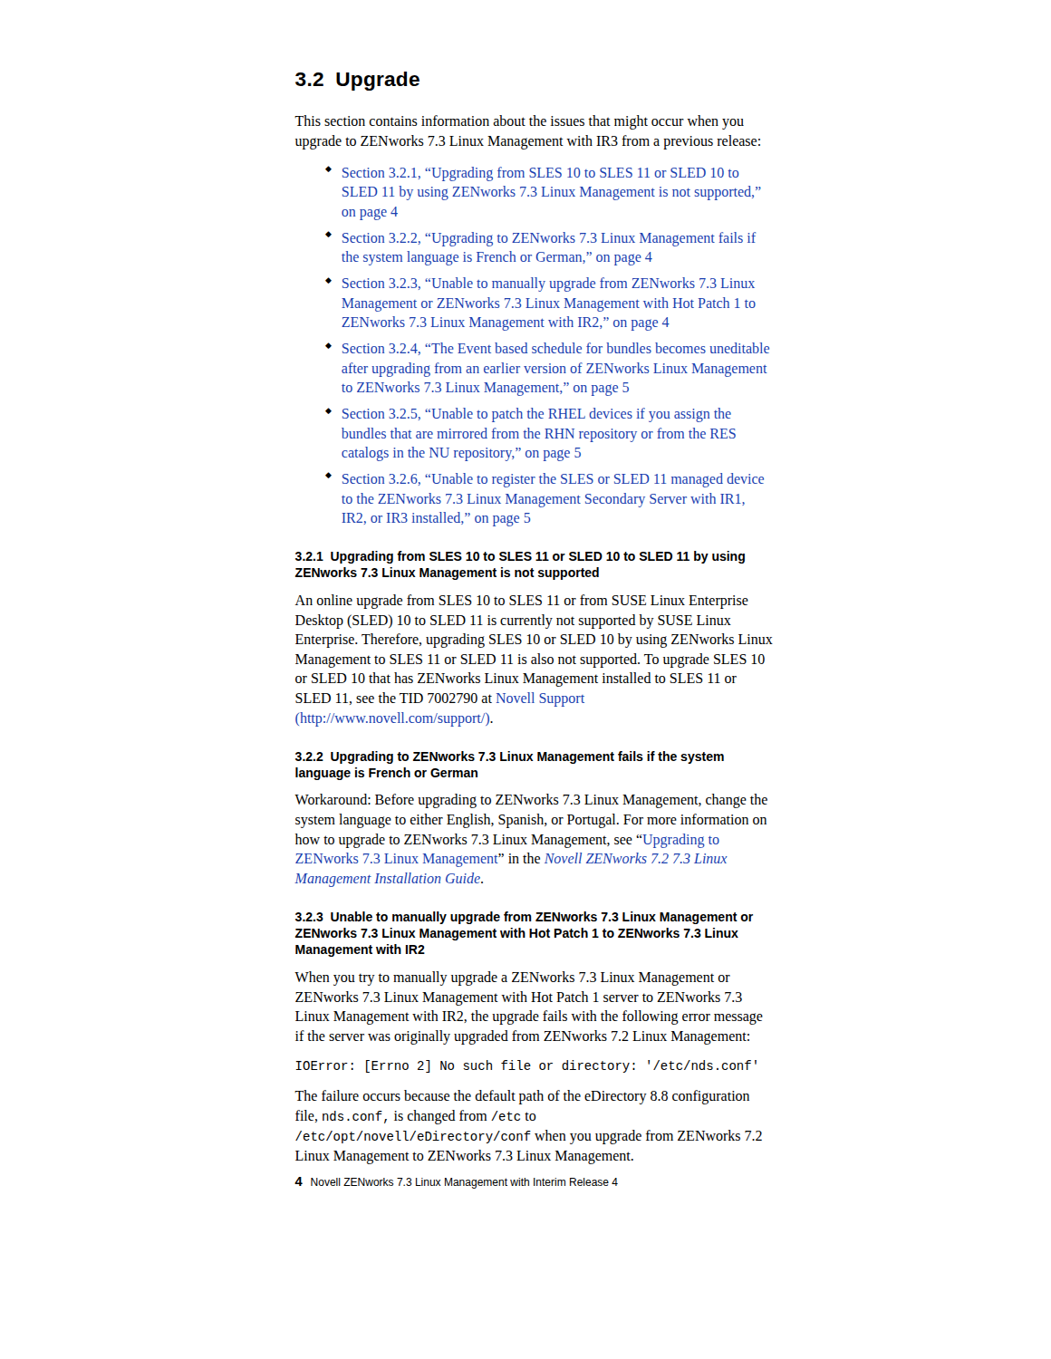3.2 Upgrade
This section contains information about the issues that might occur when you upgrade to ZENworks 7.3 Linux Management with IR3 from a previous release:
Section 3.2.1, “Upgrading from SLES 10 to SLES 11 or SLED 10 to SLED 11 by using ZENworks 7.3 Linux Management is not supported,” on page 4
Section 3.2.2, “Upgrading to ZENworks 7.3 Linux Management fails if the system language is French or German,” on page 4
Section 3.2.3, “Unable to manually upgrade from ZENworks 7.3 Linux Management or ZENworks 7.3 Linux Management with Hot Patch 1 to ZENworks 7.3 Linux Management with IR2,” on page 4
Section 3.2.4, “The Event based schedule for bundles becomes uneditable after upgrading from an earlier version of ZENworks Linux Management to ZENworks 7.3 Linux Management,” on page 5
Section 3.2.5, “Unable to patch the RHEL devices if you assign the bundles that are mirrored from the RHN repository or from the RES catalogs in the NU repository,” on page 5
Section 3.2.6, “Unable to register the SLES or SLED 11 managed device to the ZENworks 7.3 Linux Management Secondary Server with IR1, IR2, or IR3 installed,” on page 5
3.2.1 Upgrading from SLES 10 to SLES 11 or SLED 10 to SLED 11 by using ZENworks 7.3 Linux Management is not supported
An online upgrade from SLES 10 to SLES 11 or from SUSE Linux Enterprise Desktop (SLED) 10 to SLED 11 is currently not supported by SUSE Linux Enterprise. Therefore, upgrading SLES 10 or SLED 10 by using ZENworks Linux Management to SLES 11 or SLED 11 is also not supported. To upgrade SLES 10 or SLED 10 that has ZENworks Linux Management installed to SLES 11 or SLED 11, see the TID 7002790 at Novell Support (http://www.novell.com/support/).
3.2.2 Upgrading to ZENworks 7.3 Linux Management fails if the system language is French or German
Workaround: Before upgrading to ZENworks 7.3 Linux Management, change the system language to either English, Spanish, or Portugal. For more information on how to upgrade to ZENworks 7.3 Linux Management, see “Upgrading to ZENworks 7.3 Linux Management” in the Novell ZENworks 7.2 7.3 Linux Management Installation Guide.
3.2.3 Unable to manually upgrade from ZENworks 7.3 Linux Management or ZENworks 7.3 Linux Management with Hot Patch 1 to ZENworks 7.3 Linux Management with IR2
When you try to manually upgrade a ZENworks 7.3 Linux Management or ZENworks 7.3 Linux Management with Hot Patch 1 server to ZENworks 7.3 Linux Management with IR2, the upgrade fails with the following error message if the server was originally upgraded from ZENworks 7.2 Linux Management:
IOError: [Errno 2] No such file or directory: '/etc/nds.conf'
The failure occurs because the default path of the eDirectory 8.8 configuration file, nds.conf, is changed from /etc to /etc/opt/novell/eDirectory/conf when you upgrade from ZENworks 7.2 Linux Management to ZENworks 7.3 Linux Management.
4 Novell ZENworks 7.3 Linux Management with Interim Release 4